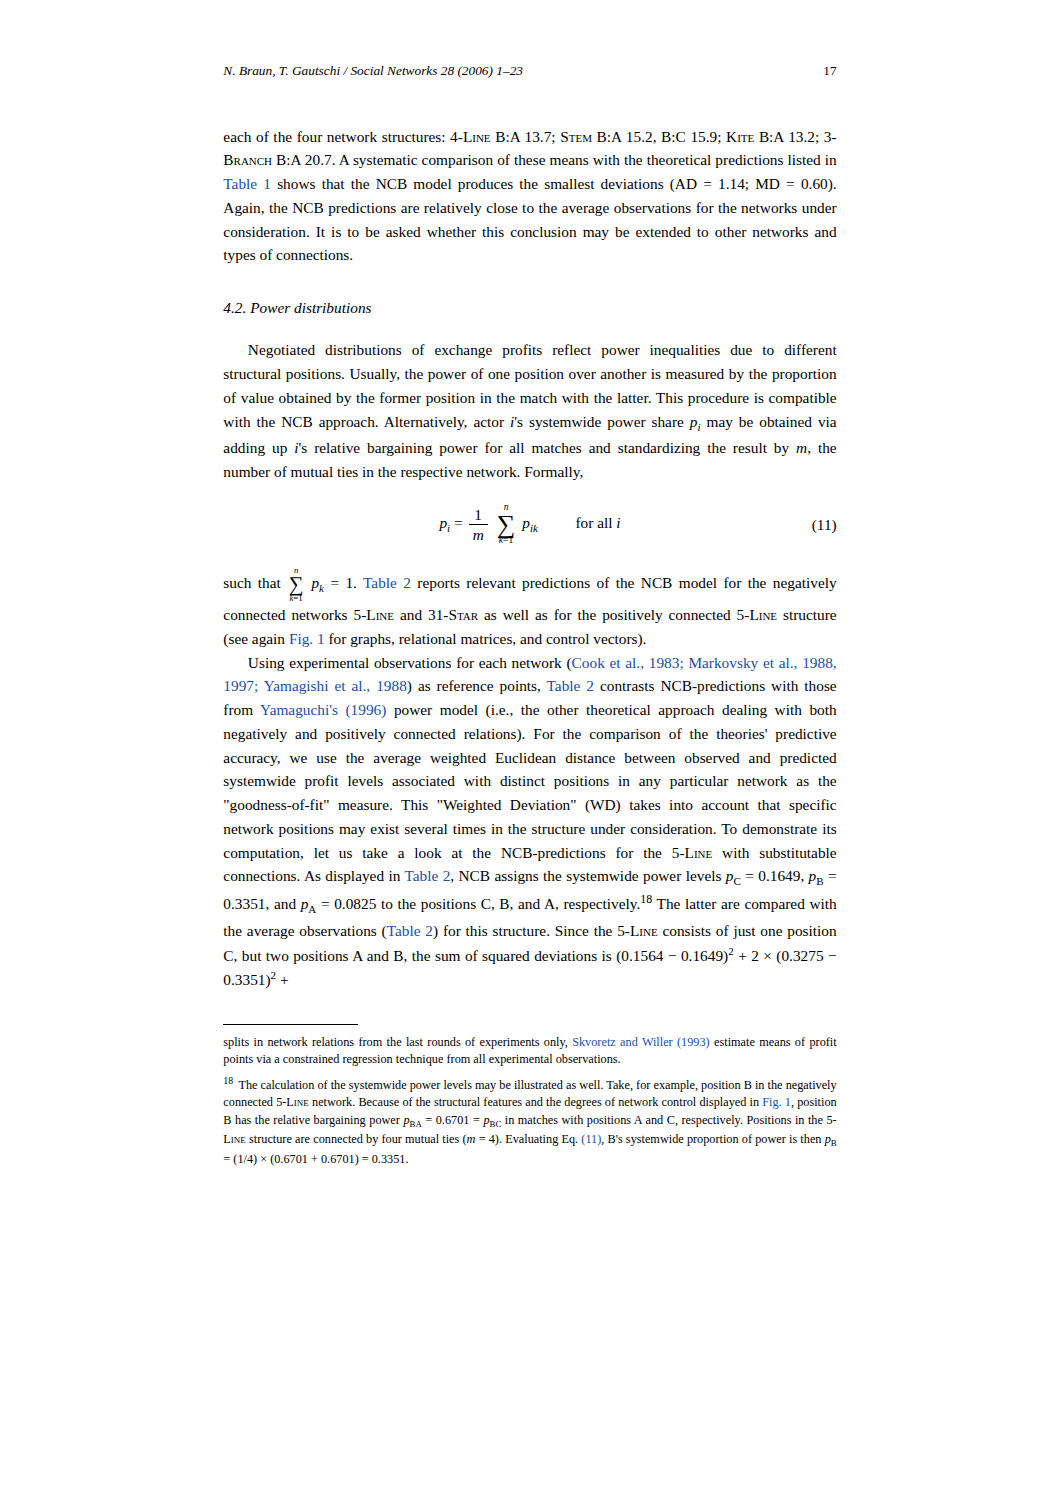N. Braun, T. Gautschi / Social Networks 28 (2006) 1–23 17
each of the four network structures: 4-Line B:A 13.7; Stem B:A 15.2, B:C 15.9; Kite B:A 13.2; 3-Branch B:A 20.7. A systematic comparison of these means with the theoretical predictions listed in Table 1 shows that the NCB model produces the smallest deviations (AD = 1.14; MD = 0.60). Again, the NCB predictions are relatively close to the average observations for the networks under consideration. It is to be asked whether this conclusion may be extended to other networks and types of connections.
4.2. Power distributions
Negotiated distributions of exchange profits reflect power inequalities due to different structural positions. Usually, the power of one position over another is measured by the proportion of value obtained by the former position in the match with the latter. This procedure is compatible with the NCB approach. Alternatively, actor i's systemwide power share pi may be obtained via adding up i's relative bargaining power for all matches and standardizing the result by m, the number of mutual ties in the respective network. Formally,
pi = 1 m n ∑ k=1 pik for all i
(11)
such that n∑k=1 pk = 1. Table 2 reports relevant predictions of the NCB model for the negatively connected networks 5-Line and 31-Star as well as for the positively connected 5-Line structure (see again Fig. 1 for graphs, relational matrices, and control vectors).
Using experimental observations for each network (Cook et al., 1983; Markovsky et al., 1988, 1997; Yamagishi et al., 1988) as reference points, Table 2 contrasts NCB-predictions with those from Yamaguchi's (1996) power model (i.e., the other theoretical approach dealing with both negatively and positively connected relations). For the comparison of the theories' predictive accuracy, we use the average weighted Euclidean distance between observed and predicted systemwide profit levels associated with distinct positions in any particular network as the "goodness-of-fit" measure. This "Weighted Deviation" (WD) takes into account that specific network positions may exist several times in the structure under consideration. To demonstrate its computation, let us take a look at the NCB-predictions for the 5-Line with substitutable connections. As displayed in Table 2, NCB assigns the systemwide power levels pC = 0.1649, pB = 0.3351, and pA = 0.0825 to the positions C, B, and A, respectively.18 The latter are compared with the average observations (Table 2) for this structure. Since the 5-Line consists of just one position C, but two positions A and B, the sum of squared deviations is (0.1564 − 0.1649)2 + 2 × (0.3275 − 0.3351)2 +
splits in network relations from the last rounds of experiments only, Skvoretz and Willer (1993) estimate means of profit points via a constrained regression technique from all experimental observations.
18 The calculation of the systemwide power levels may be illustrated as well. Take, for example, position B in the negatively connected 5-Line network. Because of the structural features and the degrees of network control displayed in Fig. 1, position B has the relative bargaining power pBA = 0.6701 = pBC in matches with positions A and C, respectively. Positions in the 5-Line structure are connected by four mutual ties (m = 4). Evaluating Eq. (11), B's systemwide proportion of power is then pB = (1/4) × (0.6701 + 0.6701) = 0.3351.